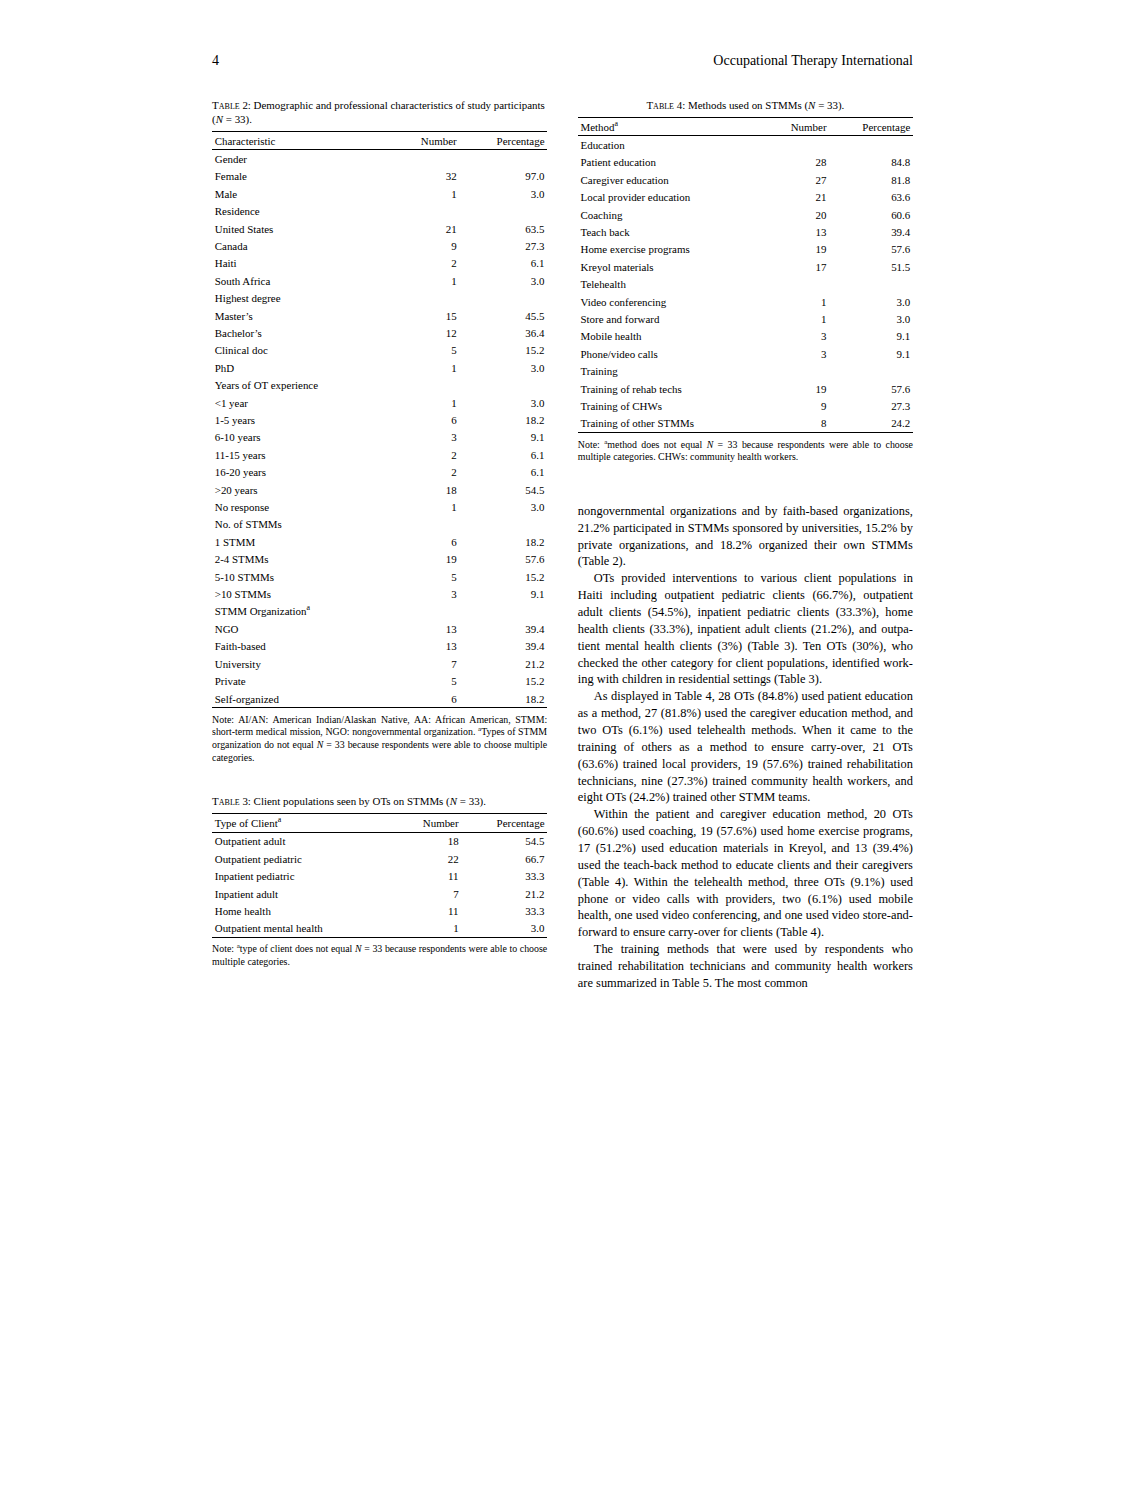4
Occupational Therapy International
Table 2: Demographic and professional characteristics of study participants (N = 33).
| Characteristic | Number | Percentage |
| --- | --- | --- |
| Gender | | |
| Female | 32 | 97.0 |
| Male | 1 | 3.0 |
| Residence | | |
| United States | 21 | 63.5 |
| Canada | 9 | 27.3 |
| Haiti | 2 | 6.1 |
| South Africa | 1 | 3.0 |
| Highest degree | | |
| Master’s | 15 | 45.5 |
| Bachelor’s | 12 | 36.4 |
| Clinical doc | 5 | 15.2 |
| PhD | 1 | 3.0 |
| Years of OT experience | | |
| <1 year | 1 | 3.0 |
| 1-5 years | 6 | 18.2 |
| 6-10 years | 3 | 9.1 |
| 11-15 years | 2 | 6.1 |
| 16-20 years | 2 | 6.1 |
| >20 years | 18 | 54.5 |
| No response | 1 | 3.0 |
| No. of STMMs | | |
| 1 STMM | 6 | 18.2 |
| 2-4 STMMs | 19 | 57.6 |
| 5-10 STMMs | 5 | 15.2 |
| >10 STMMs | 3 | 9.1 |
| STMM Organization a | | |
| NGO | 13 | 39.4 |
| Faith-based | 13 | 39.4 |
| University | 7 | 21.2 |
| Private | 5 | 15.2 |
| Self-organized | 6 | 18.2 |
Note: AI/AN: American Indian/Alaskan Native, AA: African American, STMM: short-term medical mission, NGO: nongovernmental organization. a Types of STMM organization do not equal N = 33 because respondents were able to choose multiple categories.
Table 3: Client populations seen by OTs on STMMs (N = 33).
| Type of Client a | Number | Percentage |
| --- | --- | --- |
| Outpatient adult | 18 | 54.5 |
| Outpatient pediatric | 22 | 66.7 |
| Inpatient pediatric | 11 | 33.3 |
| Inpatient adult | 7 | 21.2 |
| Home health | 11 | 33.3 |
| Outpatient mental health | 1 | 3.0 |
Note: atype of client does not equal N = 33 because respondents were able to choose multiple categories.
Table 4: Methods used on STMMs (N = 33).
| Method a | Number | Percentage |
| --- | --- | --- |
| Education | | |
| Patient education | 28 | 84.8 |
| Caregiver education | 27 | 81.8 |
| Local provider education | 21 | 63.6 |
| Coaching | 20 | 60.6 |
| Teach back | 13 | 39.4 |
| Home exercise programs | 19 | 57.6 |
| Kreyol materials | 17 | 51.5 |
| Telehealth | | |
| Video conferencing | 1 | 3.0 |
| Store and forward | 1 | 3.0 |
| Mobile health | 3 | 9.1 |
| Phone/video calls | 3 | 9.1 |
| Training | | |
| Training of rehab techs | 19 | 57.6 |
| Training of CHWs | 9 | 27.3 |
| Training of other STMMs | 8 | 24.2 |
Note: amethod does not equal N = 33 because respondents were able to choose multiple categories. CHWs: community health workers.
nongovernmental organizations and by faith-based organizations, 21.2% participated in STMMs sponsored by universities, 15.2% by private organizations, and 18.2% organized their own STMMs (Table 2).
OTs provided interventions to various client populations in Haiti including outpatient pediatric clients (66.7%), outpatient adult clients (54.5%), inpatient pediatric clients (33.3%), home health clients (33.3%), inpatient adult clients (21.2%), and outpatient mental health clients (3%) (Table 3). Ten OTs (30%), who checked the other category for client populations, identified working with children in residential settings (Table 3).
As displayed in Table 4, 28 OTs (84.8%) used patient education as a method, 27 (81.8%) used the caregiver education method, and two OTs (6.1%) used telehealth methods. When it came to the training of others as a method to ensure carry-over, 21 OTs (63.6%) trained local providers, 19 (57.6%) trained rehabilitation technicians, nine (27.3%) trained community health workers, and eight OTs (24.2%) trained other STMM teams.
Within the patient and caregiver education method, 20 OTs (60.6%) used coaching, 19 (57.6%) used home exercise programs, 17 (51.2%) used education materials in Kreyol, and 13 (39.4%) used the teach-back method to educate clients and their caregivers (Table 4). Within the telehealth method, three OTs (9.1%) used phone or video calls with providers, two (6.1%) used mobile health, one used video conferencing, and one used video store-and-forward to ensure carry-over for clients (Table 4).
The training methods that were used by respondents who trained rehabilitation technicians and community health workers are summarized in Table 5. The most common